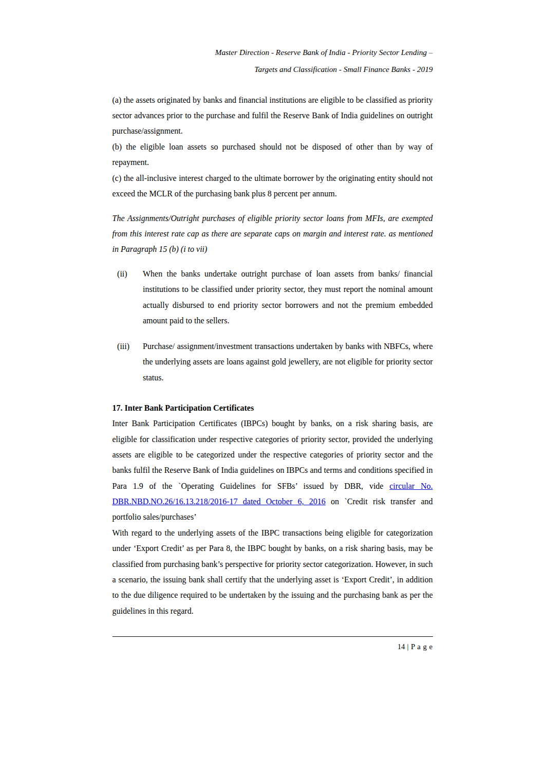Master Direction - Reserve Bank of India - Priority Sector Lending – Targets and Classification - Small Finance Banks - 2019
(a) the assets originated by banks and financial institutions are eligible to be classified as priority sector advances prior to the purchase and fulfil the Reserve Bank of India guidelines on outright purchase/assignment.
(b) the eligible loan assets so purchased should not be disposed of other than by way of repayment.
(c) the all-inclusive interest charged to the ultimate borrower by the originating entity should not exceed the MCLR of the purchasing bank plus 8 percent per annum.
The Assignments/Outright purchases of eligible priority sector loans from MFIs, are exempted from this interest rate cap as there are separate caps on margin and interest rate. as mentioned in Paragraph 15 (b) (i to vii)
(ii) When the banks undertake outright purchase of loan assets from banks/ financial institutions to be classified under priority sector, they must report the nominal amount actually disbursed to end priority sector borrowers and not the premium embedded amount paid to the sellers.
(iii) Purchase/ assignment/investment transactions undertaken by banks with NBFCs, where the underlying assets are loans against gold jewellery, are not eligible for priority sector status.
17. Inter Bank Participation Certificates
Inter Bank Participation Certificates (IBPCs) bought by banks, on a risk sharing basis, are eligible for classification under respective categories of priority sector, provided the underlying assets are eligible to be categorized under the respective categories of priority sector and the banks fulfil the Reserve Bank of India guidelines on IBPCs and terms and conditions specified in Para 1.9 of the `Operating Guidelines for SFBs’ issued by DBR, vide circular No. DBR.NBD.NO.26/16.13.218/2016-17 dated October 6, 2016 on `Credit risk transfer and portfolio sales/purchases’
With regard to the underlying assets of the IBPC transactions being eligible for categorization under ‘Export Credit’ as per Para 8, the IBPC bought by banks, on a risk sharing basis, may be classified from purchasing bank’s perspective for priority sector categorization. However, in such a scenario, the issuing bank shall certify that the underlying asset is ‘Export Credit’, in addition to the due diligence required to be undertaken by the issuing and the purchasing bank as per the guidelines in this regard.
14 | P a g e